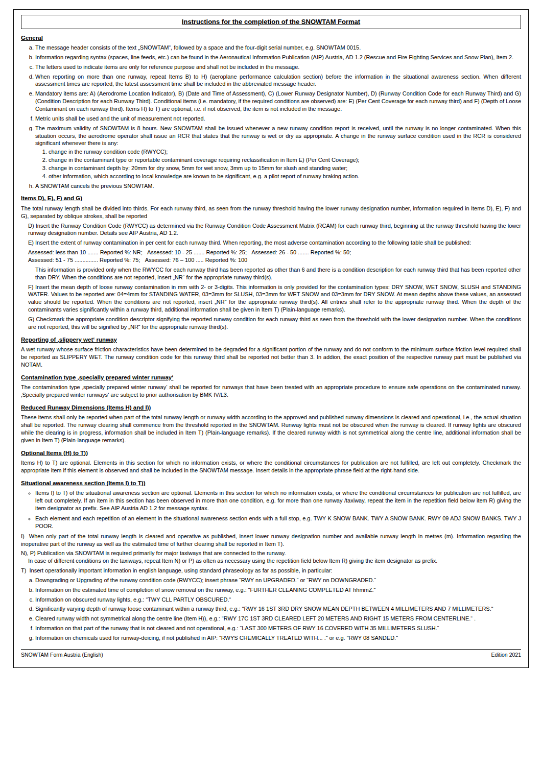Instructions for the completion of the SNOWTAM Format
General
The message header consists of the text „SNOWTAM“, followed by a space and the four-digit serial number, e.g. SNOWTAM 0015.
Information regarding syntax (spaces, line feeds, etc.) can be found in the Aeronautical Information Publication (AIP) Austria, AD 1.2 (Rescue and Fire Fighting Services and Snow Plan), Item 2.
The letters used to indicate items are only for reference purpose and shall not be included in the message.
When reporting on more than one runway, repeat Items B) to H) (aeroplane performance calculation section) before the information in the situational awareness section. When different assessment times are reported, the latest assessment time shall be included in the abbreviated message header.
Mandatory items are: A) (Aerodrome Location Indicator), B) (Date and Time of Assessment), C) (Lower Runway Designator Number), D) (Runway Condition Code for each Runway Third) and G) (Condition Description for each Runway Third). Conditional items (i.e. mandatory, if the required conditions are observed) are: E) (Per Cent Coverage for each runway third) and F) (Depth of Loose Contaminant on each runway third). Items H) to T) are optional, i.e. if not observed, the item is not included in the message.
Metric units shall be used and the unit of measurement not reported.
The maximum validity of SNOWTAM is 8 hours. New SNOWTAM shall be issued whenever a new runway condition report is received, until the runway is no longer contaminated. When this situation occurs, the aerodrome operator shall issue an RCR that states that the runway is wet or dry as appropriate. A change in the runway surface condition used in the RCR is considered significant whenever there is any:
change in the runway condition code (RWYCC);
change in the contaminant type or reportable contaminant coverage requiring reclassification in Item E) (Per Cent Coverage);
change in contaminant depth by: 20mm for dry snow, 5mm for wet snow, 3mm up to 15mm for slush and standing water;
other information, which according to local knowledge are known to be significant, e.g. a pilot report of runway braking action.
A SNOWTAM cancels the previous SNOWTAM.
Items D), E), F) and G)
The total runway length shall be divided into thirds. For each runway third, as seen from the runway threshold having the lower runway designation number, information required in Items D), E), F) and G), separated by oblique strokes, shall be reported
D) Insert the Runway Condition Code (RWYCC) as determined via the Runway Condition Code Assessment Matrix (RCAM) for each runway third, beginning at the runway threshold having the lower runway designation number. Details see AIP Austria, AD 1.2.
E) Insert the extent of runway contamination in per cent for each runway third. When reporting, the most adverse contamination according to the following table shall be published:
Assessed: less than 10 ....... Reported %: NR; Assessed: 10 - 25 ....... Reported %: 25; Assessed: 26 - 50 ....... Reported %: 50;
Assessed: 51 - 75 ............... Reported %: 75; Assessed: 76 – 100 ..... Reported %: 100
This information is provided only when the RWYCC for each runway third has been reported as other than 6 and there is a condition description for each runway third that has been reported other than DRY. When the conditions are not reported, insert „NR“ for the appropriate runway third(s).
F) Insert the mean depth of loose runway contamination in mm with 2- or 3-digits. This information is only provided for the contamination types: DRY SNOW, WET SNOW, SLUSH and STANDING WATER. Values to be reported are: 04=4mm for STANDING WATER, 03=3mm for SLUSH, 03=3mm for WET SNOW and 03=3mm for DRY SNOW. At mean depths above these values, an assessed value should be reported. When the conditions are not reported, insert „NR“ for the appropriate runway third(s). All entries shall refer to the appropriate runway third. When the depth of the contaminants varies significantly within a runway third, additional information shall be given in Item T) (Plain-language remarks).
G) Checkmark the appropriate condition descriptor signifying the reported runway condition for each runway third as seen from the threshold with the lower designation number. When the conditions are not reported, this will be signified by „NR“ for the appropriate runway third(s).
Reporting of ‚slippery wet‘ runway
A wet runway whose surface friction characteristics have been determined to be degraded for a significant portion of the runway and do not conform to the minimum surface friction level required shall be reported as SLIPPERY WET. The runway condition code for this runway third shall be reported not better than 3. In addion, the exact position of the respective runway part must be published via NOTAM.
Contamination type ‚specially prepared winter runway‘
The contamination type ‚specially prepared winter runway‘ shall be reported for runways that have been treated with an appropriate procedure to ensure safe operations on the contaminated runway. ‚Specially prepared winter runways‘ are subject to prior authorisation by BMK IV/L3.
Reduced Runway Dimensions (Items H) and I))
These items shall only be reported when part of the total runway length or runway width according to the approved and published runway dimensions is cleared and operational, i.e., the actual situation shall be reported. The runway clearing shall commence from the threshold reported in the SNOWTAM. Runway lights must not be obscured when the runway is cleared. If runway lights are obscured while the clearing is in progress, information shall be included in Item T) (Plain-language remarks). If the cleared runway width is not symmetrical along the centre line, additional information shall be given in Item T) (Plain-language remarks).
Optional Items (H) to T))
Items H) to T) are optional. Elements in this section for which no information exists, or where the conditional circumstances for publication are not fulfilled, are left out completely. Checkmark the appropriate item if this element is observed and shall be included in the SNOWTAM message. Insert details in the appropriate phrase field at the right-hand side.
Situational awareness section (Items I) to T))
Items I) to T) of the situational awareness section are optional. Elements in this section for which no information exists, or where the conditional circumstances for publication are not fulfilled, are left out completely. If an item in this section has been observed in more than one condition, e.g. for more than one runway /taxiway, repeat the item in the repetition field below item R) giving the item designator as prefix. See AIP Austria AD 1.2 for message syntax.
Each element and each repetition of an element in the situational awareness section ends with a full stop, e.g. TWY K SNOW BANK. TWY A SNOW BANK. RWY 09 ADJ SNOW BANKS. TWY J POOR.
I) When only part of the total runway length is cleared and operative as published, insert lower runway designation number and available runway length in metres (m). Information regarding the inoperative part of the runway as well as the estimated time of further clearing shall be reported in Item T).
N), P) Publication via SNOWTAM is required primarily for major taxiways that are connected to the runway.
In case of different conditions on the taxiways, repeat Item N) or P) as often as necessary using the repetition field below Item R) giving the item designator as prefix.
T) Insert operationally important information in english language, using standard phraseology as far as possible, in particular:
Downgrading or Upgrading of the runway condition code (RWYCC); insert phrase “RWY nn UPGRADED.“ or “RWY nn DOWNGRADED.“
Information on the estimated time of completion of snow removal on the runway, e.g.: “FURTHER CLEANING COMPLETED AT hhmmZ.“
Information on obscured runway lights, e.g.: “TWY CLL PARTLY OBSCURED.“
Significantly varying depth of runway loose contaminant within a runway third, e.g.: “RWY 16 1ST 3RD DRY SNOW MEAN DEPTH BETWEEN 4 MILLIMETERS AND 7 MILLIMETERS.“
Cleared runway width not symmetrical along the centre line (Item H)), e.g.: “RWY 17C 1ST 3RD CLEARED LEFT 20 METERS AND RIGHT 15 METERS FROM CENTERLINE.“ .
Information on that part of the runway that is not cleared and not operational, e.g.: “LAST 300 METERS OF RWY 16 COVERED WITH 35 MILLIMETERS SLUSH.“
Information on chemicals used for runway-deicing, if not published in AIP: “RWYS CHEMICALLY TREATED WITH... .“ or e.g. "RWY 08 SANDED.“
SNOWTAM Form Austria (English) Edition 2021